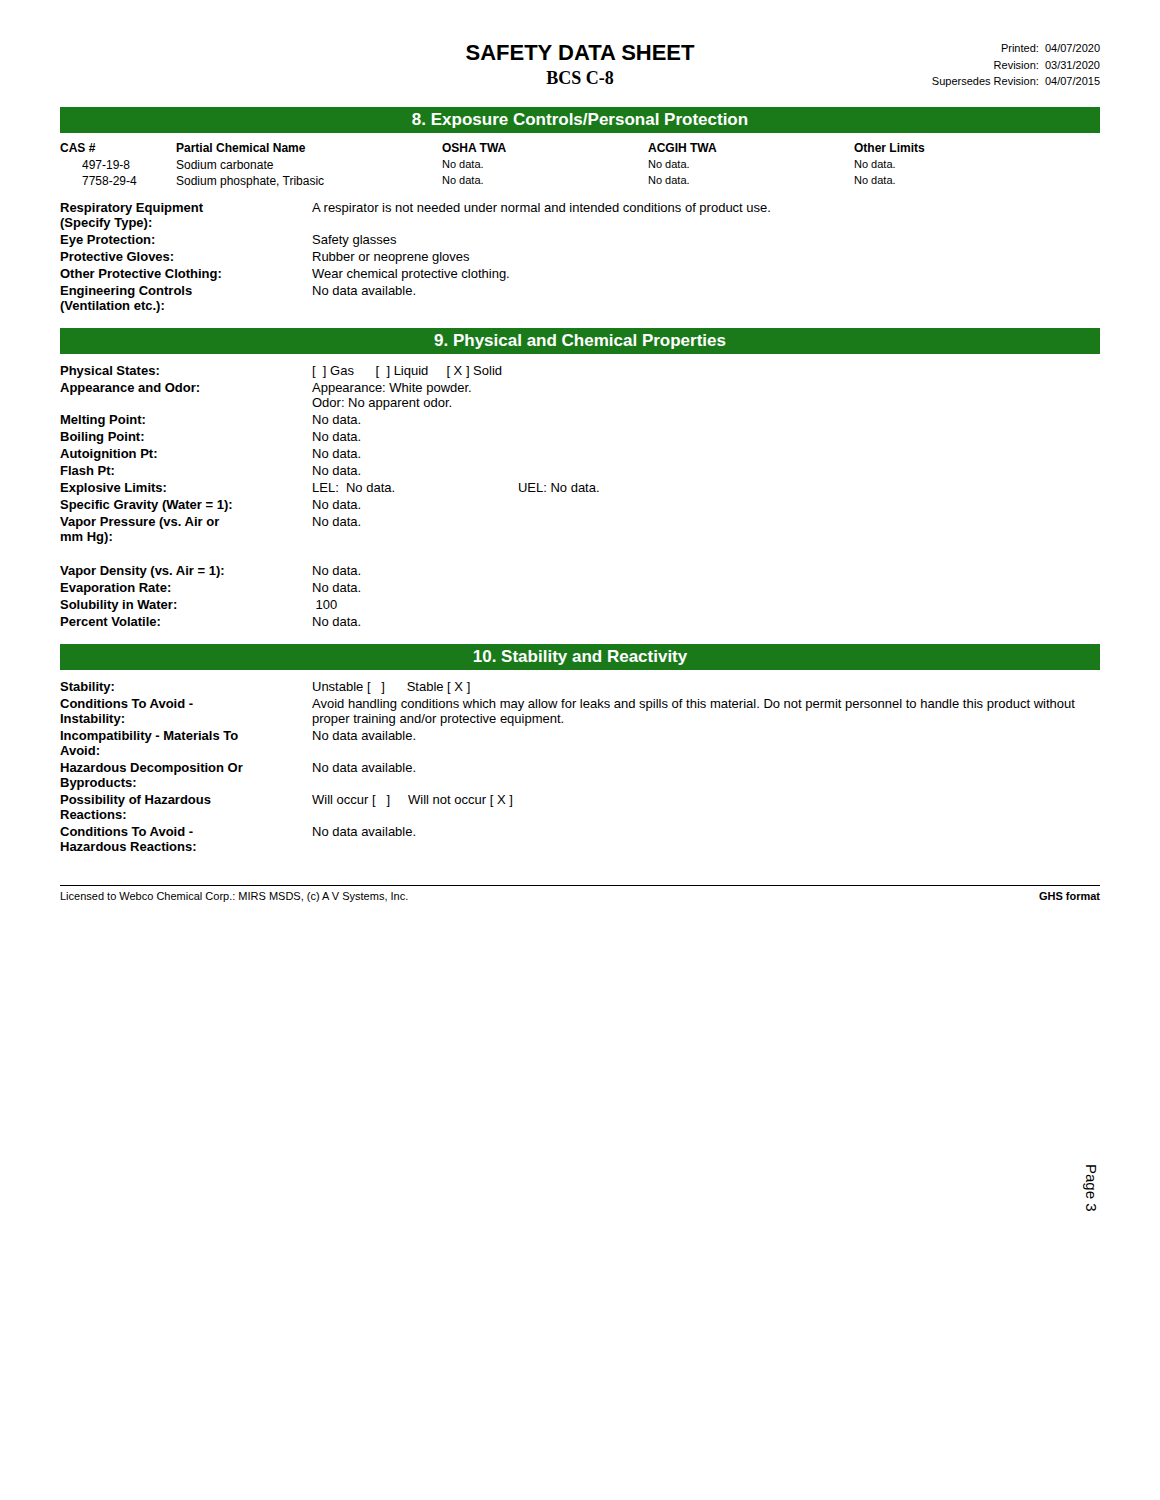Printed: 04/07/2020
Revision: 03/31/2020
Supersedes Revision: 04/07/2015
SAFETY DATA SHEET
BCS C-8
8. Exposure Controls/Personal Protection
| CAS # | Partial Chemical Name | OSHA TWA | ACGIH TWA | Other Limits |
| --- | --- | --- | --- | --- |
| 497-19-8 | Sodium carbonate | No data. | No data. | No data. |
| 7758-29-4 | Sodium phosphate, Tribasic | No data. | No data. | No data. |
| Respiratory Equipment (Specify Type): | A respirator is not needed under normal and intended conditions of product use. |
| Eye Protection: | Safety glasses |
| Protective Gloves: | Rubber or neoprene gloves |
| Other Protective Clothing: | Wear chemical protective clothing. |
| Engineering Controls (Ventilation etc.): | No data available. |
9. Physical and Chemical Properties
| Physical States: | [ ] Gas [ ] Liquid [ X ] Solid |
| Appearance and Odor: | Appearance: White powder. Odor: No apparent odor. |
| Melting Point: | No data. |
| Boiling Point: | No data. |
| Autoignition Pt: | No data. |
| Flash Pt: | No data. |
| Explosive Limits: | LEL: No data. UEL: No data. |
| Specific Gravity (Water = 1): | No data. |
| Vapor Pressure (vs. Air or mm Hg): | No data. |
| Vapor Density (vs. Air = 1): | No data. |
| Evaporation Rate: | No data. |
| Solubility in Water: | 100 |
| Percent Volatile: | No data. |
10. Stability and Reactivity
| Stability: | Unstable [ ] Stable [ X ] |
| Conditions To Avoid - Instability: | Avoid handling conditions which may allow for leaks and spills of this material. Do not permit personnel to handle this product without proper training and/or protective equipment. |
| Incompatibility - Materials To Avoid: | No data available. |
| Hazardous Decomposition Or Byproducts: | No data available. |
| Possibility of Hazardous Reactions: | Will occur [ ] Will not occur [ X ] |
| Conditions To Avoid - Hazardous Reactions: | No data available. |
Page 3
Licensed to Webco Chemical Corp.: MIRS MSDS, (c) A V Systems, Inc. GHS format